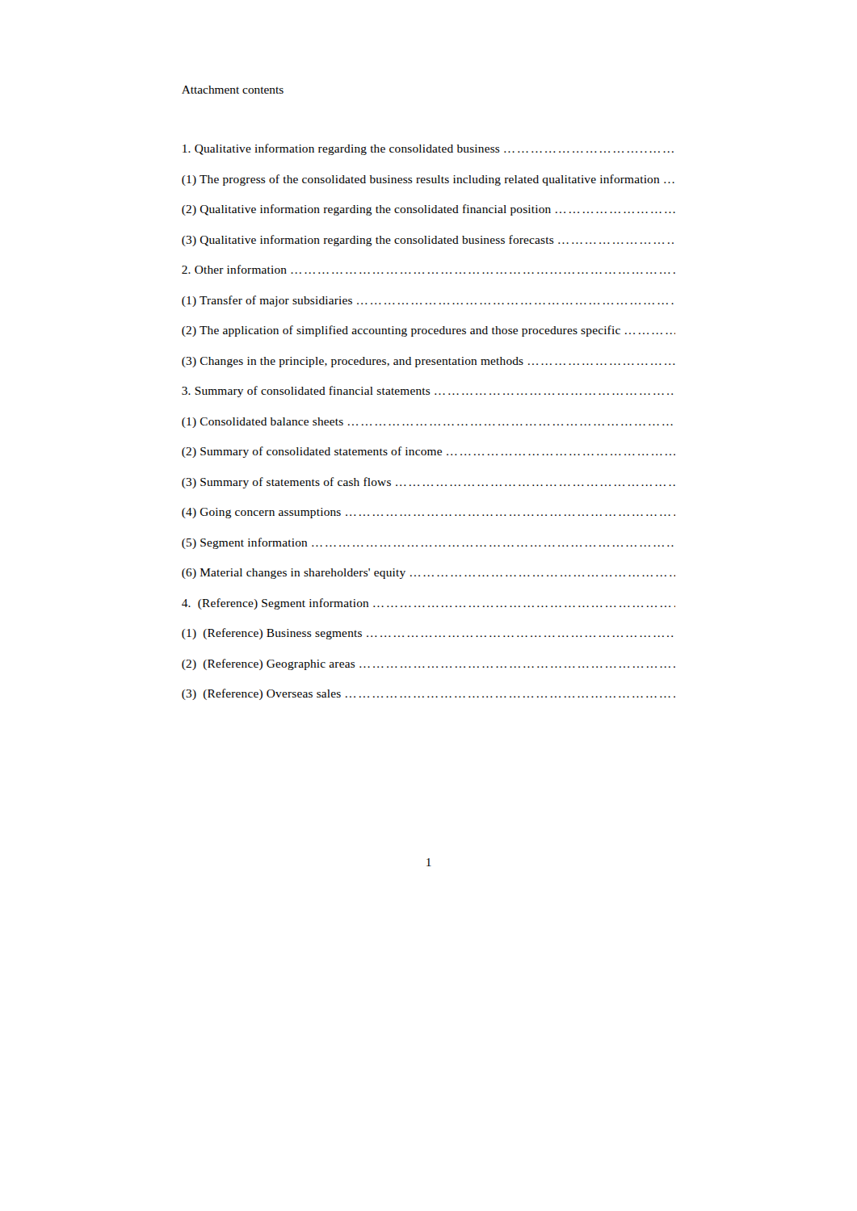Attachment contents
1. Qualitative information regarding the consolidated business …………………………..………………... 2
(1) The progress of the consolidated business results including related qualitative information ………….. 2
(2) Qualitative information regarding the consolidated financial position ………………………...…….… 4
(3) Qualitative information regarding the consolidated business forecasts …………………………... 4
2. Other information …………………………………………………...………………………..…….. 5
(1) Transfer of major subsidiaries ……………………………………………………………………… 5
(2) The application of simplified accounting procedures and those procedures specific …………………. 5
(3) Changes in the principle, procedures, and presentation methods …………………………….…..….. 5
3. Summary of consolidated financial statements …………………………………………………………... 6
(1) Consolidated balance sheets ………………………………………………………………………… 6
(2) Summary of consolidated statements of income ………………………………………………..……. 8
(3) Summary of statements of cash flows ………………………………………………………………. 9
(4) Going concern assumptions …………………………………………………………………….…… 10
(5) Segment information ………………………………………………………………………………….. 10
(6) Material changes in shareholders' equity …………………………………………………………..…… 10
4. (Reference) Segment information …………………………………………………………………… 11
(1) (Reference) Business segments …………………………………………………………..………. 11
(2) (Reference) Geographic areas …………………………………………………………….....…..… 11
(3) (Reference) Overseas sales …………………………………………………………………..…..… 12
1